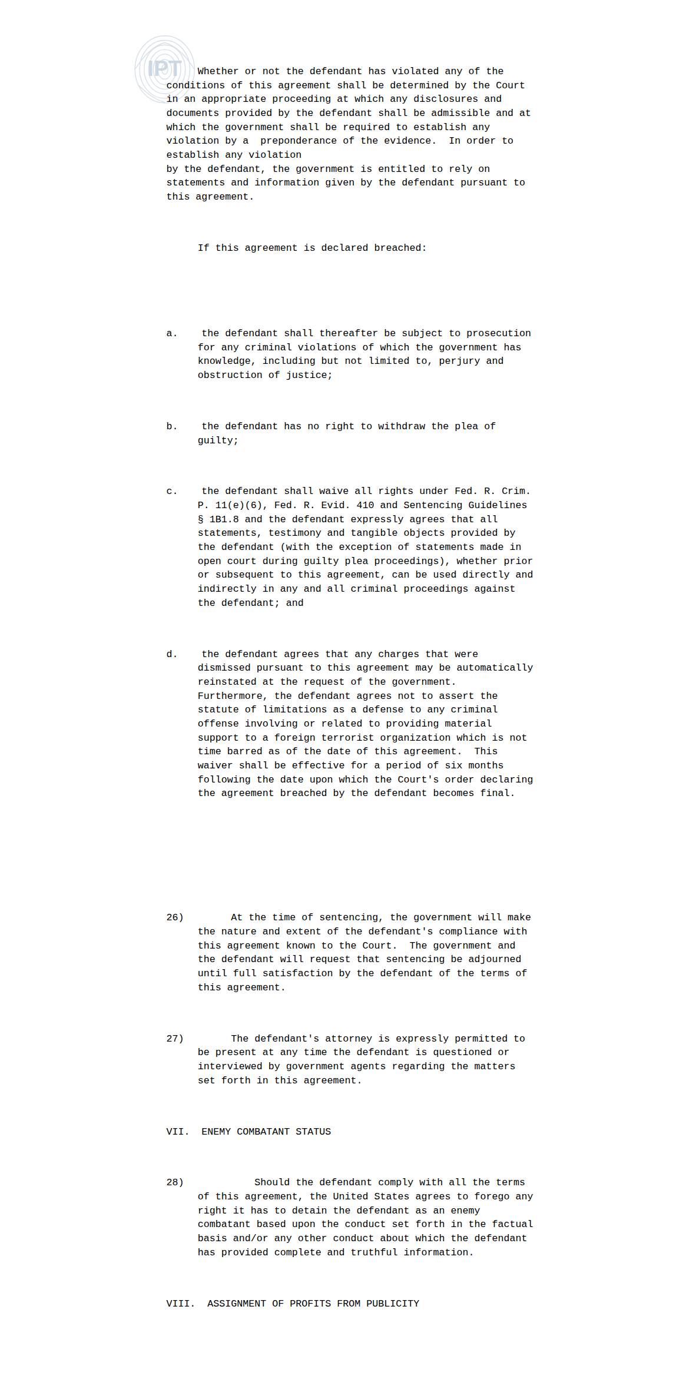IPT
Whether or not the defendant has violated any of the conditions of this agreement shall be determined by the Court in an appropriate proceeding at which any disclosures and documents provided by the defendant shall be admissible and at which the government shall be required to establish any violation by a preponderance of the evidence. In order to establish any violation by the defendant, the government is entitled to rely on statements and information given by the defendant pursuant to this agreement.
If this agreement is declared breached:
a. the defendant shall thereafter be subject to prosecution for any criminal violations of which the government has knowledge, including but not limited to, perjury and obstruction of justice;
b. the defendant has no right to withdraw the plea of guilty;
c. the defendant shall waive all rights under Fed. R. Crim. P. 11(e)(6), Fed. R. Evid. 410 and Sentencing Guidelines § 1B1.8 and the defendant expressly agrees that all statements, testimony and tangible objects provided by the defendant (with the exception of statements made in open court during guilty plea proceedings), whether prior or subsequent to this agreement, can be used directly and indirectly in any and all criminal proceedings against the defendant; and
d. the defendant agrees that any charges that were dismissed pursuant to this agreement may be automatically reinstated at the request of the government. Furthermore, the defendant agrees not to assert the statute of limitations as a defense to any criminal offense involving or related to providing material support to a foreign terrorist organization which is not time barred as of the date of this agreement. This waiver shall be effective for a period of six months following the date upon which the Court's order declaring the agreement breached by the defendant becomes final.
26) At the time of sentencing, the government will make the nature and extent of the defendant's compliance with this agreement known to the Court. The government and the defendant will request that sentencing be adjourned until full satisfaction by the defendant of the terms of this agreement.
27) The defendant's attorney is expressly permitted to be present at any time the defendant is questioned or interviewed by government agents regarding the matters set forth in this agreement.
VII. ENEMY COMBATANT STATUS
28) Should the defendant comply with all the terms of this agreement, the United States agrees to forego any right it has to detain the defendant as an enemy combatant based upon the conduct set forth in the factual basis and/or any other conduct about which the defendant has provided complete and truthful information.
VIII. ASSIGNMENT OF PROFITS FROM PUBLICITY